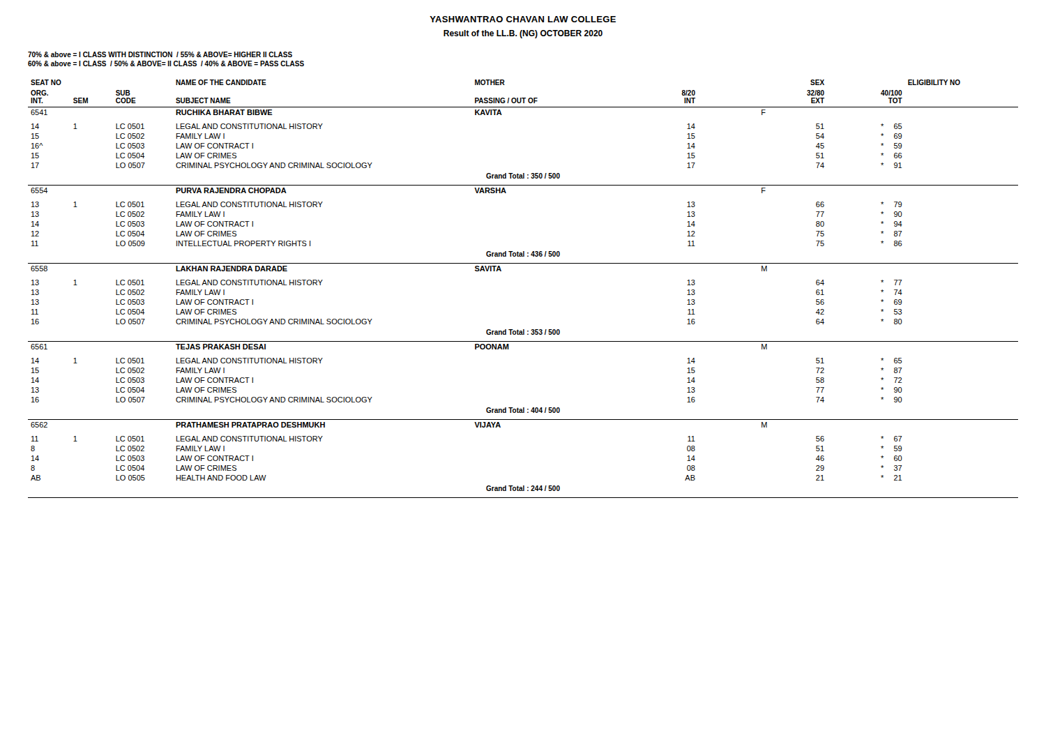YASHWANTRAO CHAVAN LAW COLLEGE
Result of the LL.B. (NG) OCTOBER 2020
70% & above = I CLASS WITH DISTINCTION / 55% & ABOVE= HIGHER II CLASS
60% & above = I CLASS / 50% & ABOVE= II CLASS / 40% & ABOVE = PASS CLASS
| SEAT NO | | | NAME OF THE CANDIDATE | MOTHER | | | SEX | | ELIGIBILITY NO |
| ORG. INT. | SEM | SUB CODE | SUBJECT NAME | PASSING / OUT OF | 8/20 INT | | 32/80 EXT | 40/100 TOT | |
| 6541 | | | RUCHIKA BHARAT BIBWE | KAVITA | | | F | | |
| 14 | 1 | LC 0501 | LEGAL AND CONSTITUTIONAL HISTORY | | 14 | | 51 | * 65 | |
| 15 | | LC 0502 | FAMILY LAW I | | 15 | | 54 | * 69 | |
| 16^ | | LC 0503 | LAW OF CONTRACT I | | 14 | | 45 | * 59 | |
| 15 | | LC 0504 | LAW OF CRIMES | | 15 | | 51 | * 66 | |
| 17 | | LO 0507 | CRIMINAL PSYCHOLOGY AND CRIMINAL SOCIOLOGY | | 17 | | 74 | * 91 | |
| Grand Total : 350 / 500 |
| 6554 | | | PURVA RAJENDRA CHOPADA | VARSHA | | | F | | |
| 13 | 1 | LC 0501 | LEGAL AND CONSTITUTIONAL HISTORY | | 13 | | 66 | * 79 | |
| 13 | | LC 0502 | FAMILY LAW I | | 13 | | 77 | * 90 | |
| 14 | | LC 0503 | LAW OF CONTRACT I | | 14 | | 80 | * 94 | |
| 12 | | LC 0504 | LAW OF CRIMES | | 12 | | 75 | * 87 | |
| 11 | | LO 0509 | INTELLECTUAL PROPERTY RIGHTS I | | 11 | | 75 | * 86 | |
| Grand Total : 436 / 500 |
| 6558 | | | LAKHAN RAJENDRA DARADE | SAVITA | | | M | | |
| 13 | 1 | LC 0501 | LEGAL AND CONSTITUTIONAL HISTORY | | 13 | | 64 | * 77 | |
| 13 | | LC 0502 | FAMILY LAW I | | 13 | | 61 | * 74 | |
| 13 | | LC 0503 | LAW OF CONTRACT I | | 13 | | 56 | * 69 | |
| 11 | | LC 0504 | LAW OF CRIMES | | 11 | | 42 | * 53 | |
| 16 | | LO 0507 | CRIMINAL PSYCHOLOGY AND CRIMINAL SOCIOLOGY | | 16 | | 64 | * 80 | |
| Grand Total : 353 / 500 |
| 6561 | | | TEJAS PRAKASH DESAI | POONAM | | | M | | |
| 14 | 1 | LC 0501 | LEGAL AND CONSTITUTIONAL HISTORY | | 14 | | 51 | * 65 | |
| 15 | | LC 0502 | FAMILY LAW I | | 15 | | 72 | * 87 | |
| 14 | | LC 0503 | LAW OF CONTRACT I | | 14 | | 58 | * 72 | |
| 13 | | LC 0504 | LAW OF CRIMES | | 13 | | 77 | * 90 | |
| 16 | | LO 0507 | CRIMINAL PSYCHOLOGY AND CRIMINAL SOCIOLOGY | | 16 | | 74 | * 90 | |
| Grand Total : 404 / 500 |
| 6562 | | | PRATHAMESH PRATAPRAO DESHMUKH | VIJAYA | | | M | | |
| 11 | 1 | LC 0501 | LEGAL AND CONSTITUTIONAL HISTORY | | 11 | | 56 | * 67 | |
| 8 | | LC 0502 | FAMILY LAW I | | 08 | | 51 | * 59 | |
| 14 | | LC 0503 | LAW OF CONTRACT I | | 14 | | 46 | * 60 | |
| 8 | | LC 0504 | LAW OF CRIMES | | 08 | | 29 | * 37 | |
| AB | | LO 0505 | HEALTH AND FOOD LAW | | AB | | 21 | * 21 | |
| Grand Total : 244 / 500 |